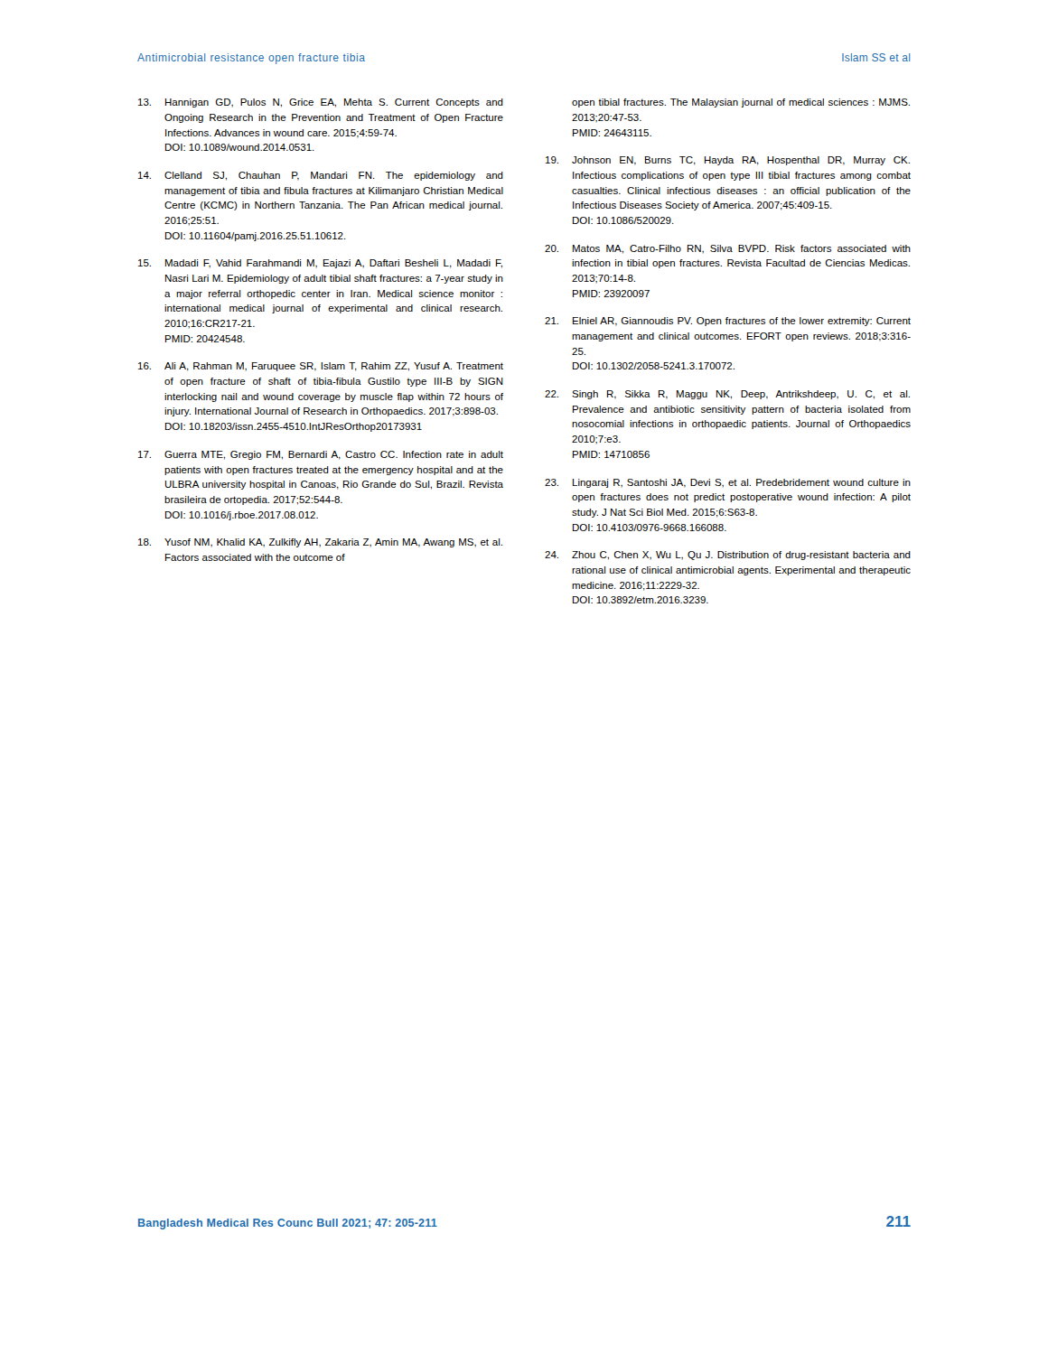Antimicrobial resistance open fracture tibia
Islam SS et al
13. Hannigan GD, Pulos N, Grice EA, Mehta S. Current Concepts and Ongoing Research in the Prevention and Treatment of Open Fracture Infections. Advances in wound care. 2015;4:59-74. DOI: 10.1089/wound.2014.0531.
14. Clelland SJ, Chauhan P, Mandari FN. The epidemiology and management of tibia and fibula fractures at Kilimanjaro Christian Medical Centre (KCMC) in Northern Tanzania. The Pan African medical journal. 2016;25:51. DOI: 10.11604/pamj.2016.25.51.10612.
15. Madadi F, Vahid Farahmandi M, Eajazi A, Daftari Besheli L, Madadi F, Nasri Lari M. Epidemiology of adult tibial shaft fractures: a 7-year study in a major referral orthopedic center in Iran. Medical science monitor : international medical journal of experimental and clinical research. 2010;16:CR217-21. PMID: 20424548.
16. Ali A, Rahman M, Faruquee SR, Islam T, Rahim ZZ, Yusuf A. Treatment of open fracture of shaft of tibia-fibula Gustilo type III-B by SIGN interlocking nail and wound coverage by muscle flap within 72 hours of injury. International Journal of Research in Orthopaedics. 2017;3:898-03. DOI: 10.18203/issn.2455-4510.IntJResOrthop20173931
17. Guerra MTE, Gregio FM, Bernardi A, Castro CC. Infection rate in adult patients with open fractures treated at the emergency hospital and at the ULBRA university hospital in Canoas, Rio Grande do Sul, Brazil. Revista brasileira de ortopedia. 2017;52:544-8. DOI: 10.1016/j.rboe.2017.08.012.
18. Yusof NM, Khalid KA, Zulkifly AH, Zakaria Z, Amin MA, Awang MS, et al. Factors associated with the outcome of
open tibial fractures. The Malaysian journal of medical sciences : MJMS. 2013;20:47-53. PMID: 24643115.
19. Johnson EN, Burns TC, Hayda RA, Hospenthal DR, Murray CK. Infectious complications of open type III tibial fractures among combat casualties. Clinical infectious diseases : an official publication of the Infectious Diseases Society of America. 2007;45:409-15. DOI: 10.1086/520029.
20. Matos MA, Catro-Filho RN, Silva BVPD. Risk factors associated with infection in tibial open fractures. Revista Facultad de Ciencias Medicas. 2013;70:14-8. PMID: 23920097
21. Elniel AR, Giannoudis PV. Open fractures of the lower extremity: Current management and clinical outcomes. EFORT open reviews. 2018;3:316-25. DOI: 10.1302/2058-5241.3.170072.
22. Singh R, Sikka R, Maggu NK, Deep, Antrikshdeep, U. C, et al. Prevalence and antibiotic sensitivity pattern of bacteria isolated from nosocomial infections in orthopaedic patients. Journal of Orthopaedics 2010;7:e3. PMID: 14710856
23. Lingaraj R, Santoshi JA, Devi S, et al. Predebridement wound culture in open fractures does not predict postoperative wound infection: A pilot study. J Nat Sci Biol Med. 2015;6:S63-8. DOI: 10.4103/0976-9668.166088.
24. Zhou C, Chen X, Wu L, Qu J. Distribution of drug-resistant bacteria and rational use of clinical antimicrobial agents. Experimental and therapeutic medicine. 2016;11:2229-32. DOI: 10.3892/etm.2016.3239.
Bangladesh Medical Res Counc Bull 2021; 47: 205-211
211